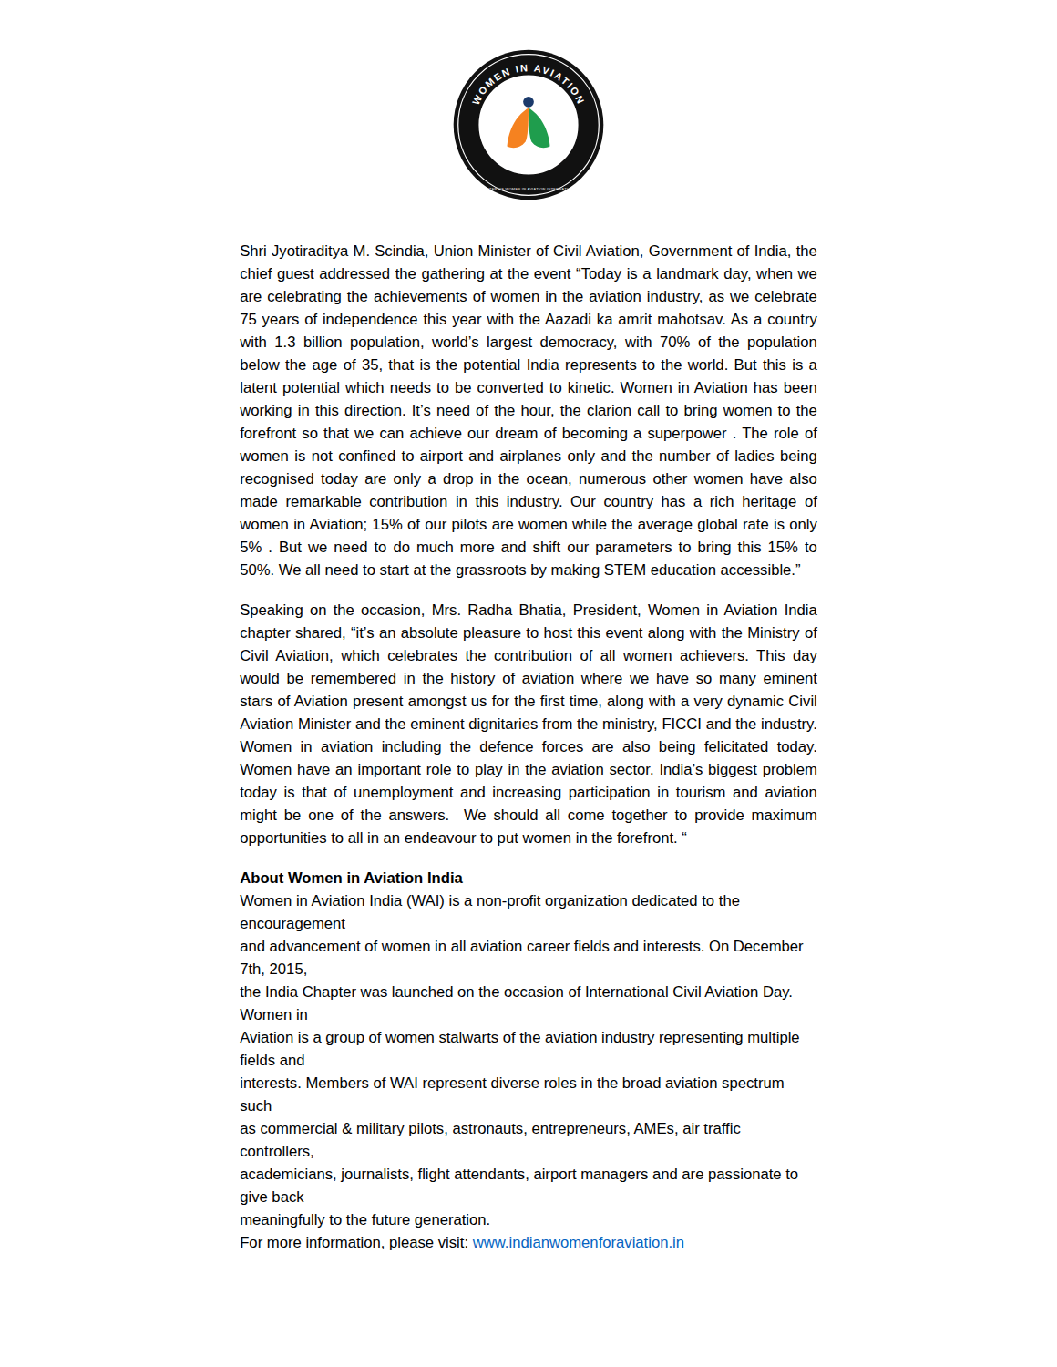WOMEN IN AVIATION INDIA CHAPTER CHAPTER OF WOMEN IN AVIATION INTERNATIONAL
Shri Jyotiraditya M. Scindia, Union Minister of Civil Aviation, Government of India, the chief guest addressed the gathering at the event “Today is a landmark day, when we are celebrating the achievements of women in the aviation industry, as we celebrate 75 years of independence this year with the Aazadi ka amrit mahotsav. As a country with 1.3 billion population, world’s largest democracy, with 70% of the population below the age of 35, that is the potential India represents to the world. But this is a latent potential which needs to be converted to kinetic. Women in Aviation has been working in this direction. It’s need of the hour, the clarion call to bring women to the forefront so that we can achieve our dream of becoming a superpower . The role of women is not confined to airport and airplanes only and the number of ladies being recognised today are only a drop in the ocean, numerous other women have also made remarkable contribution in this industry. Our country has a rich heritage of women in Aviation; 15% of our pilots are women while the average global rate is only 5% . But we need to do much more and shift our parameters to bring this 15% to 50%. We all need to start at the grassroots by making STEM education accessible.”
Speaking on the occasion, Mrs. Radha Bhatia, President, Women in Aviation India chapter shared, “it’s an absolute pleasure to host this event along with the Ministry of Civil Aviation, which celebrates the contribution of all women achievers. This day would be remembered in the history of aviation where we have so many eminent stars of Aviation present amongst us for the first time, along with a very dynamic Civil Aviation Minister and the eminent dignitaries from the ministry, FICCI and the industry. Women in aviation including the defence forces are also being felicitated today. Women have an important role to play in the aviation sector. India’s biggest problem today is that of unemployment and increasing participation in tourism and aviation might be one of the answers. We should all come together to provide maximum opportunities to all in an endeavour to put women in the forefront. “
About Women in Aviation India
Women in Aviation India (WAI) is a non-profit organization dedicated to the encouragement
and advancement of women in all aviation career fields and interests. On December 7th, 2015,
the India Chapter was launched on the occasion of International Civil Aviation Day. Women in
Aviation is a group of women stalwarts of the aviation industry representing multiple fields and
interests. Members of WAI represent diverse roles in the broad aviation spectrum such
as commercial & military pilots, astronauts, entrepreneurs, AMEs, air traffic controllers,
academicians, journalists, flight attendants, airport managers and are passionate to give back
meaningfully to the future generation.
For more information, please visit: www.indianwomenforaviation.in